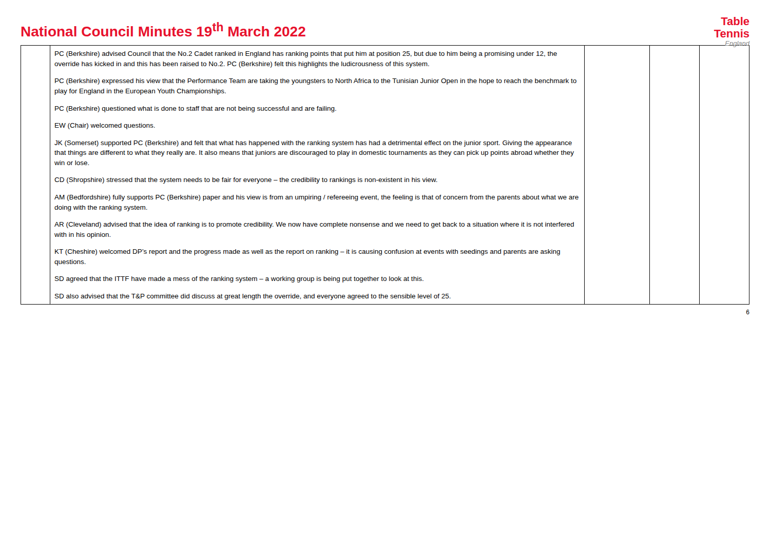National Council Minutes 19th March 2022
Table
Tennis
England
| | PC (Berkshire) advised Council that the No.2 Cadet ranked in England has ranking points that put him at position 25, but due to him being a promising under 12, the override has kicked in and this has been raised to No.2. PC (Berkshire) felt this highlights the ludicrousness of this system. PC (Berkshire) expressed his view that the Performance Team are taking the youngsters to North Africa to the Tunisian Junior Open in the hope to reach the benchmark to play for England in the European Youth Championships. PC (Berkshire) questioned what is done to staff that are not being successful and are failing. EW (Chair) welcomed questions. JK (Somerset) supported PC (Berkshire) and felt that what has happened with the ranking system has had a detrimental effect on the junior sport. Giving the appearance that things are different to what they really are. It also means that juniors are discouraged to play in domestic tournaments as they can pick up points abroad whether they win or lose. CD (Shropshire) stressed that the system needs to be fair for everyone – the credibility to rankings is non-existent in his view. AM (Bedfordshire) fully supports PC (Berkshire) paper and his view is from an umpiring / refereeing event, the feeling is that of concern from the parents about what we are doing with the ranking system. AR (Cleveland) advised that the idea of ranking is to promote credibility. We now have complete nonsense and we need to get back to a situation where it is not interfered with in his opinion. KT (Cheshire) welcomed DP’s report and the progress made as well as the report on ranking – it is causing confusion at events with seedings and parents are asking questions. SD agreed that the ITTF have made a mess of the ranking system – a working group is being put together to look at this. SD also advised that the T&P committee did discuss at great length the override, and everyone agreed to the sensible level of 25. | | | |
6